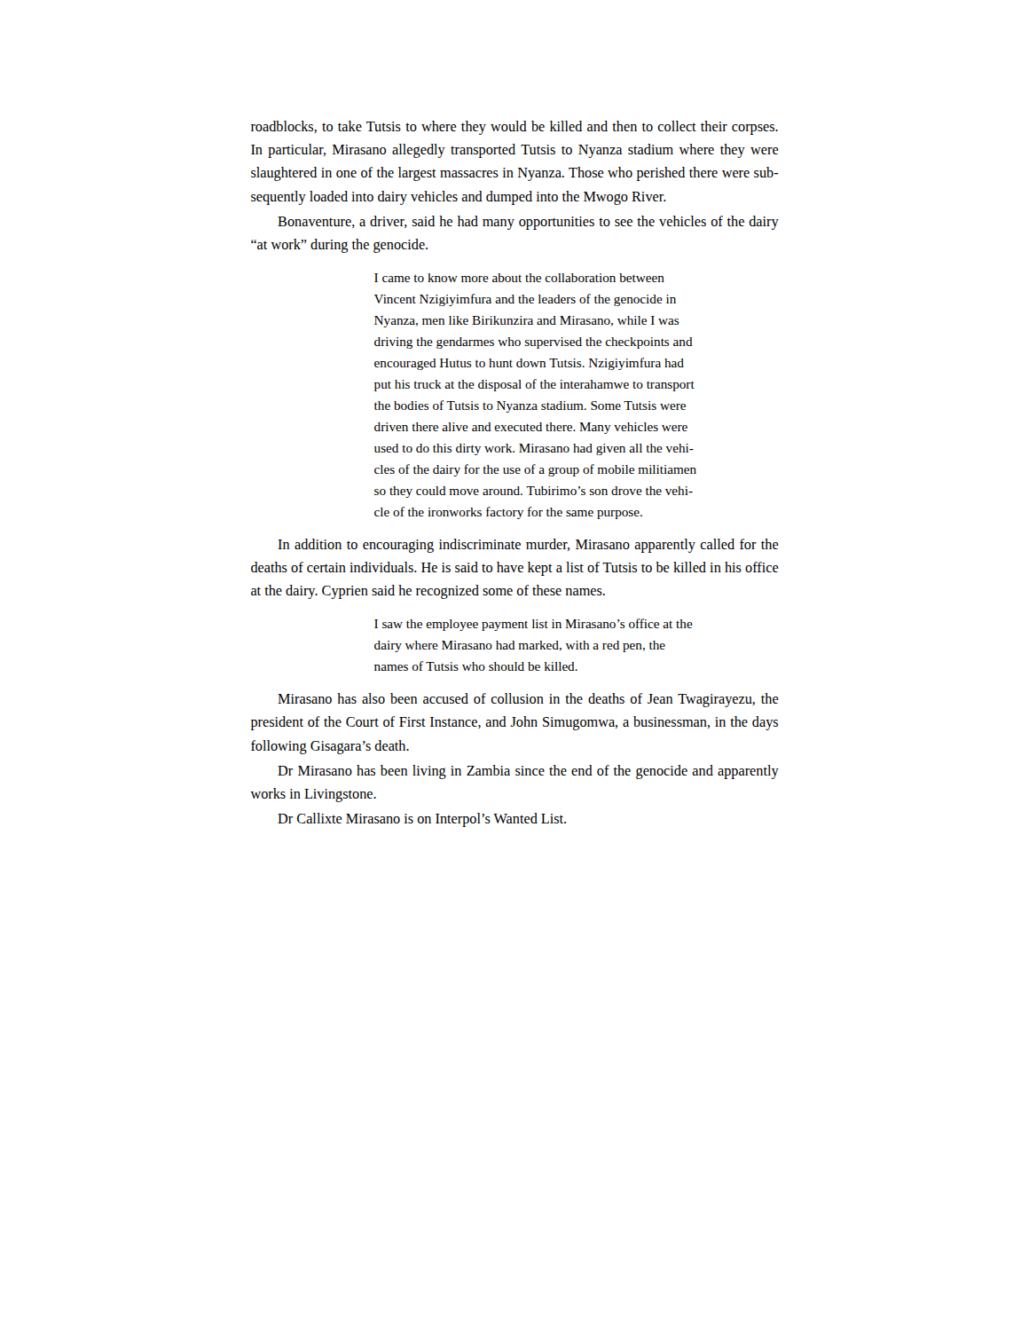roadblocks, to take Tutsis to where they would be killed and then to collect their corpses. In particular, Mirasano allegedly transported Tutsis to Nyanza stadium where they were slaughtered in one of the largest massacres in Nyanza. Those who perished there were subsequently loaded into dairy vehicles and dumped into the Mwogo River.
Bonaventure, a driver, said he had many opportunities to see the vehicles of the dairy “at work” during the genocide.
I came to know more about the collaboration between Vincent Nzigiyimfura and the leaders of the genocide in Nyanza, men like Birikunzira and Mirasano, while I was driving the gendarmes who supervised the checkpoints and encouraged Hutus to hunt down Tutsis. Nzigiyimfura had put his truck at the disposal of the interahamwe to transport the bodies of Tutsis to Nyanza stadium. Some Tutsis were driven there alive and executed there. Many vehicles were used to do this dirty work. Mirasano had given all the vehicles of the dairy for the use of a group of mobile militiamen so they could move around. Tubirimo’s son drove the vehicle of the ironworks factory for the same purpose.
In addition to encouraging indiscriminate murder, Mirasano apparently called for the deaths of certain individuals. He is said to have kept a list of Tutsis to be killed in his office at the dairy. Cyprien said he recognized some of these names.
I saw the employee payment list in Mirasano’s office at the dairy where Mirasano had marked, with a red pen, the names of Tutsis who should be killed.
Mirasano has also been accused of collusion in the deaths of Jean Twagirayezu, the president of the Court of First Instance, and John Simugomwa, a businessman, in the days following Gisagara’s death.
Dr Mirasano has been living in Zambia since the end of the genocide and apparently works in Livingstone.
Dr Callixte Mirasano is on Interpol’s Wanted List.